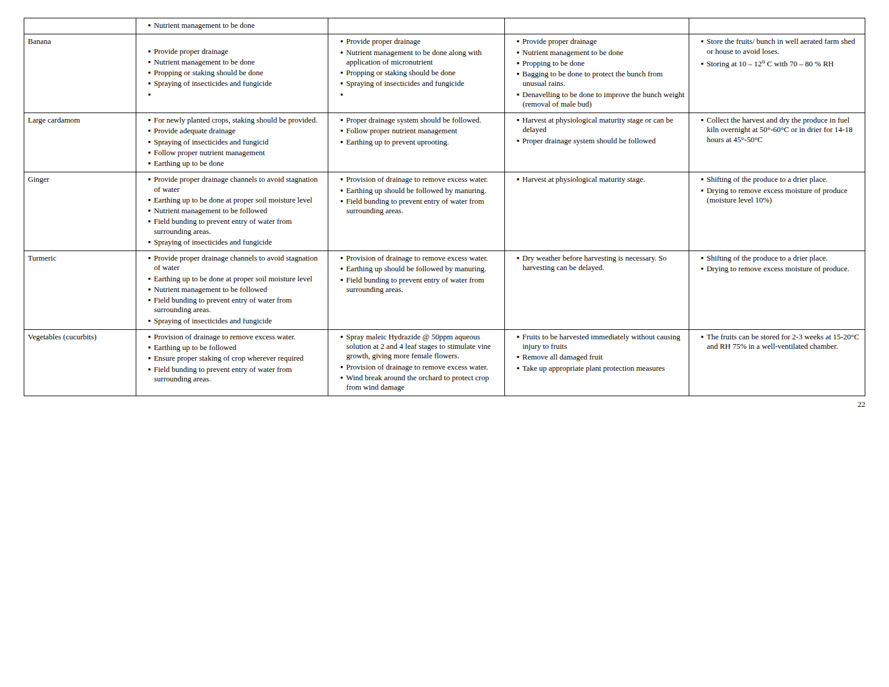| | Nutrient management to be done | | | |
| Banana | Provide proper drainage Nutrient management to be done Propping or staking should be done Spraying of insecticides and fungicide | Provide proper drainage Nutrient management to be done along with application of micronutrient Propping or staking should be done Spraying of insecticides and fungicide | Provide proper drainage Nutrient management to be done Propping to be done Bagging to be done to protect the bunch from unusual rains. Denavelling to be done to improve the bunch weight (removal of male bud) | Store the fruits/ bunch in well aerated farm shed or house to avoid loses. Storing at 10 – 12 o C with 70 – 80 % RH |
| Large cardamom | For newly planted crops, staking should be provided. Provide adequate drainage Spraying of insecticides and fungicid Follow proper nutrient management Earthing up to be done | Proper drainage system should be followed. Follow proper nutrient management Earthing up to prevent uprooting. | Harvest at physiological maturity stage or can be delayed Proper drainage system should be followed | Collect the harvest and dry the produce in fuel kiln overnight at 50°-60°C or in drier for 14-18 hours at 45°-50°C |
| Ginger | Provide proper drainage channels to avoid stagnation of water Earthing up to be done at proper soil moisture level Nutrient management to be followed Field bunding to prevent entry of water from surrounding areas. Spraying of insecticides and fungicide | Provision of drainage to remove excess water. Earthing up should be followed by manuring. Field bunding to prevent entry of water from surrounding areas. | Harvest at physiological maturity stage. | Shifting of the produce to a drier place. Drying to remove excess moisture of produce (moisture level 10%) |
| Turmeric | Provide proper drainage channels to avoid stagnation of water Earthing up to be done at proper soil moisture level Nutrient management to be followed Field bunding to prevent entry of water from surrounding areas. Spraying of insecticides and fungicide | Provision of drainage to remove excess water. Earthing up should be followed by manuring. Field bunding to prevent entry of water from surrounding areas. | Dry weather before harvesting is necessary. So harvesting can be delayed. | Shifting of the produce to a drier place. Drying to remove excess moisture of produce. |
| Vegetables (cucurbits) | Provision of drainage to remove excess water. Earthing up to be followed Ensure proper staking of crop wherever required Field bunding to prevent entry of water from surrounding areas. | Spray maleic Hydrazide @ 50ppm aqueous solution at 2 and 4 leaf stages to stimulate vine growth, giving more female flowers. Provision of drainage to remove excess water. Wind break around the orchard to protect crop from wind damage | Fruits to be harvested immediately without causing injury to fruits Remove all damaged fruit Take up appropriate plant protection measures | The fruits can be stored for 2-3 weeks at 15-20°C and RH 75% in a well-ventilated chamber. |
22